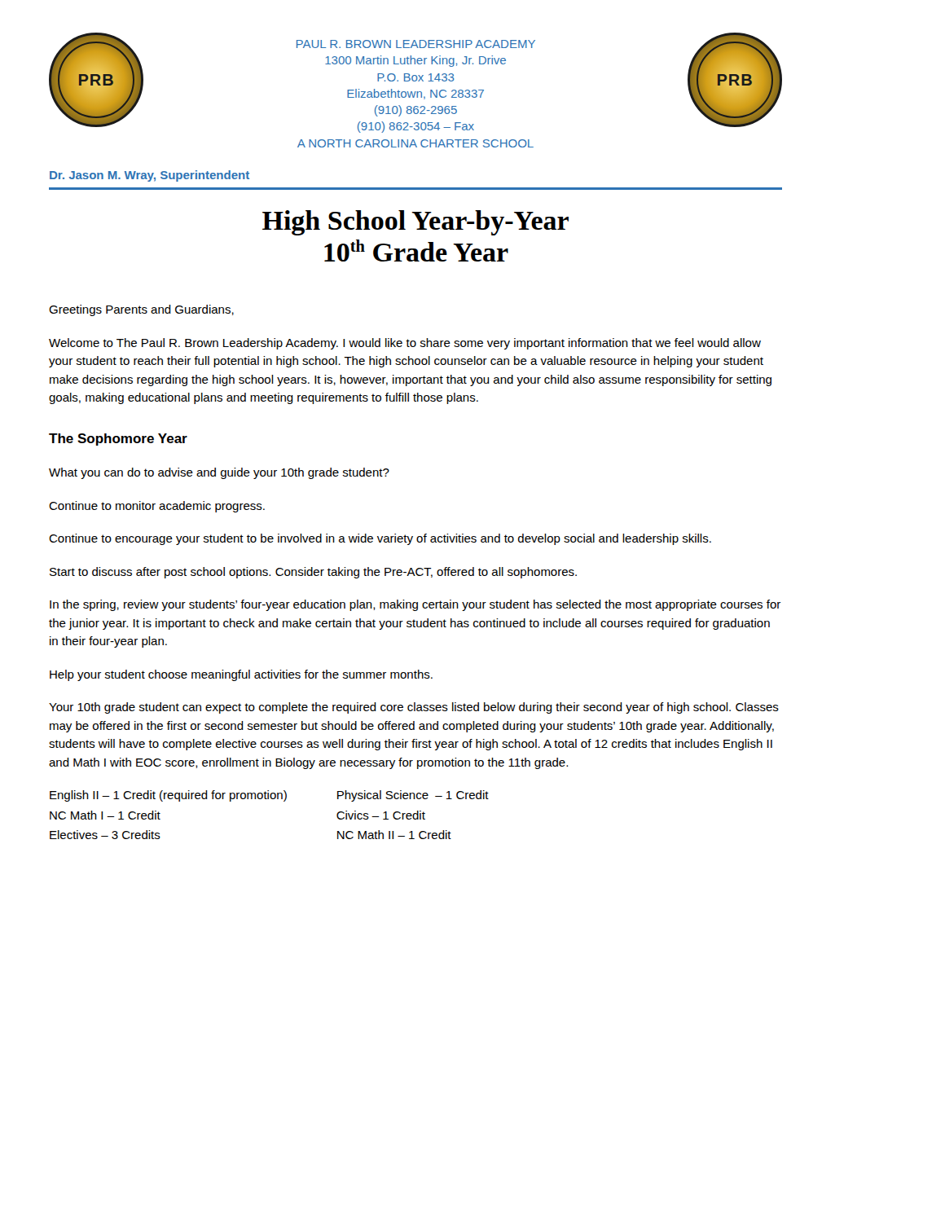PAUL R. BROWN LEADERSHIP ACADEMY
1300 Martin Luther King, Jr. Drive
P.O. Box 1433
Elizabethtown, NC 28337
(910) 862-2965
(910) 862-3054 – Fax
A NORTH CAROLINA CHARTER SCHOOL
Dr. Jason M. Wray, Superintendent
High School Year-by-Year 10th Grade Year
Greetings Parents and Guardians,
Welcome to The Paul R. Brown Leadership Academy. I would like to share some very important information that we feel would allow your student to reach their full potential in high school. The high school counselor can be a valuable resource in helping your student make decisions regarding the high school years. It is, however, important that you and your child also assume responsibility for setting goals, making educational plans and meeting requirements to fulfill those plans.
The Sophomore Year
What you can do to advise and guide your 10th grade student?
Continue to monitor academic progress.
Continue to encourage your student to be involved in a wide variety of activities and to develop social and leadership skills.
Start to discuss after post school options. Consider taking the Pre-ACT, offered to all sophomores.
In the spring, review your students’ four-year education plan, making certain your student has selected the most appropriate courses for the junior year. It is important to check and make certain that your student has continued to include all courses required for graduation in their four-year plan.
Help your student choose meaningful activities for the summer months.
Your 10th grade student can expect to complete the required core classes listed below during their second year of high school. Classes may be offered in the first or second semester but should be offered and completed during your students’ 10th grade year. Additionally, students will have to complete elective courses as well during their first year of high school. A total of 12 credits that includes English II and Math I with EOC score, enrollment in Biology are necessary for promotion to the 11th grade.
English II – 1 Credit (required for promotion)
NC Math I – 1 Credit
Electives – 3 Credits
Physical Science – 1 Credit
Civics – 1 Credit
NC Math II – 1 Credit